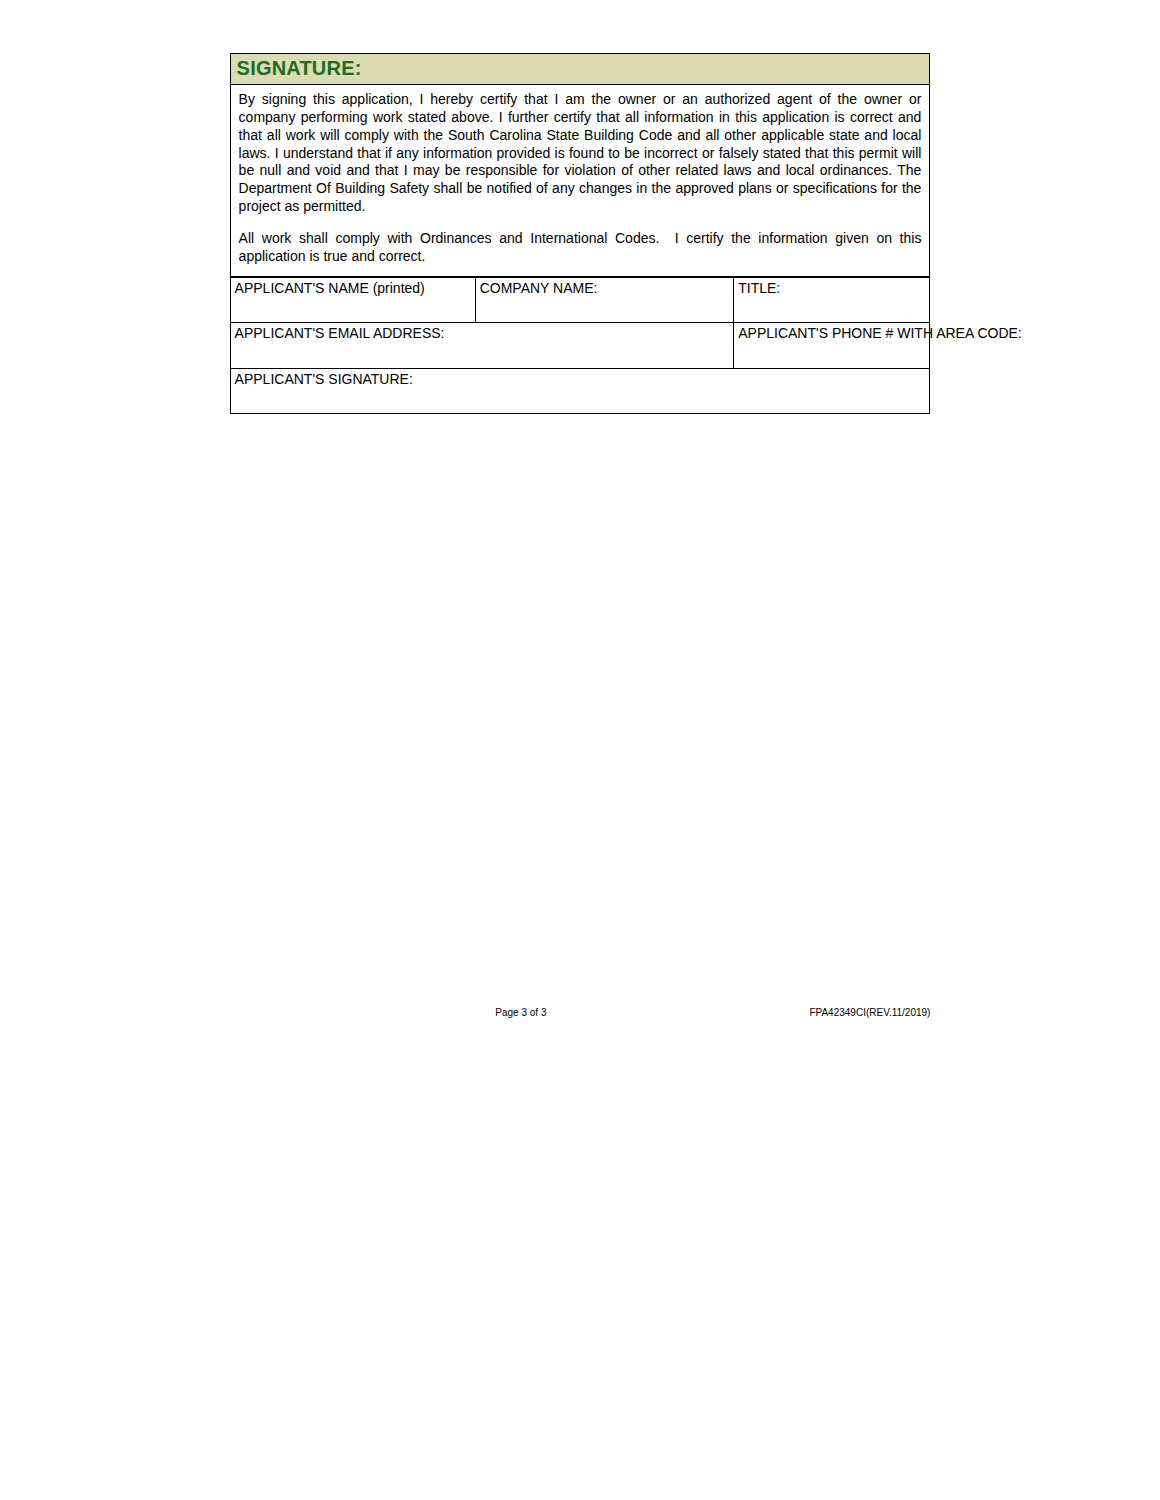SIGNATURE:
By signing this application, I hereby certify that I am the owner or an authorized agent of the owner or company performing work stated above. I further certify that all information in this application is correct and that all work will comply with the South Carolina State Building Code and all other applicable state and local laws. I understand that if any information provided is found to be incorrect or falsely stated that this permit will be null and void and that I may be responsible for violation of other related laws and local ordinances. The Department Of Building Safety shall be notified of any changes in the approved plans or specifications for the project as permitted.
All work shall comply with Ordinances and International Codes. I certify the information given on this application is true and correct.
| APPLICANT'S NAME (printed) | COMPANY NAME: | TITLE: |
| APPLICANT'S EMAIL ADDRESS: | APPLICANT'S PHONE # WITH AREA CODE: |
| APPLICANT'S SIGNATURE: |
Page 3 of 3
FPA42349CI(REV.11/2019)